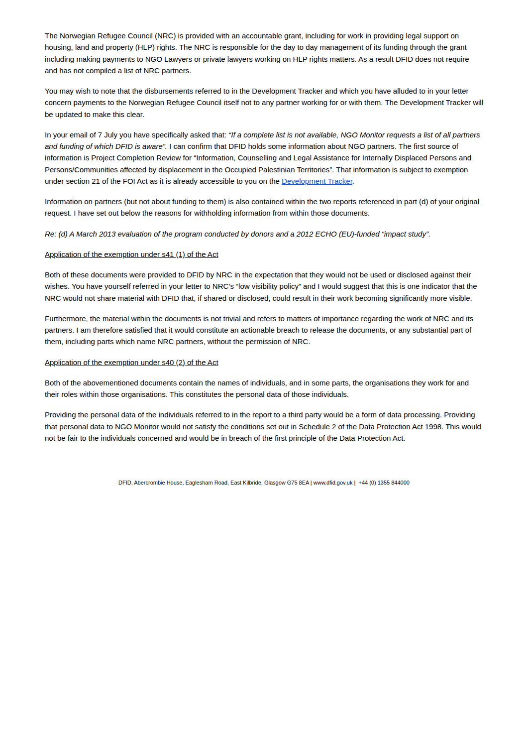The Norwegian Refugee Council (NRC) is provided with an accountable grant, including for work in providing legal support on housing, land and property (HLP) rights. The NRC is responsible for the day to day management of its funding through the grant including making payments to NGO Lawyers or private lawyers working on HLP rights matters. As a result DFID does not require and has not compiled a list of NRC partners.
You may wish to note that the disbursements referred to in the Development Tracker and which you have alluded to in your letter concern payments to the Norwegian Refugee Council itself not to any partner working for or with them. The Development Tracker will be updated to make this clear.
In your email of 7 July you have specifically asked that: “If a complete list is not available, NGO Monitor requests a list of all partners and funding of which DFID is aware”. I can confirm that DFID holds some information about NGO partners. The first source of information is Project Completion Review for “Information, Counselling and Legal Assistance for Internally Displaced Persons and Persons/Communities affected by displacement in the Occupied Palestinian Territories”. That information is subject to exemption under section 21 of the FOI Act as it is already accessible to you on the Development Tracker.
Information on partners (but not about funding to them) is also contained within the two reports referenced in part (d) of your original request. I have set out below the reasons for withholding information from within those documents.
Re: (d) A March 2013 evaluation of the program conducted by donors and a 2012 ECHO (EU)-funded “impact study”.
Application of the exemption under s41 (1) of the Act
Both of these documents were provided to DFID by NRC in the expectation that they would not be used or disclosed against their wishes. You have yourself referred in your letter to NRC’s “low visibility policy” and I would suggest that this is one indicator that the NRC would not share material with DFID that, if shared or disclosed, could result in their work becoming significantly more visible.
Furthermore, the material within the documents is not trivial and refers to matters of importance regarding the work of NRC and its partners. I am therefore satisfied that it would constitute an actionable breach to release the documents, or any substantial part of them, including parts which name NRC partners, without the permission of NRC.
Application of the exemption under s40 (2) of the Act
Both of the abovementioned documents contain the names of individuals, and in some parts, the organisations they work for and their roles within those organisations. This constitutes the personal data of those individuals.
Providing the personal data of the individuals referred to in the report to a third party would be a form of data processing. Providing that personal data to NGO Monitor would not satisfy the conditions set out in Schedule 2 of the Data Protection Act 1998. This would not be fair to the individuals concerned and would be in breach of the first principle of the Data Protection Act.
DFID, Abercrombie House, Eaglesham Road, East Kilbride, Glasgow G75 8EA | www.dfid.gov.uk | +44 (0) 1355 844000